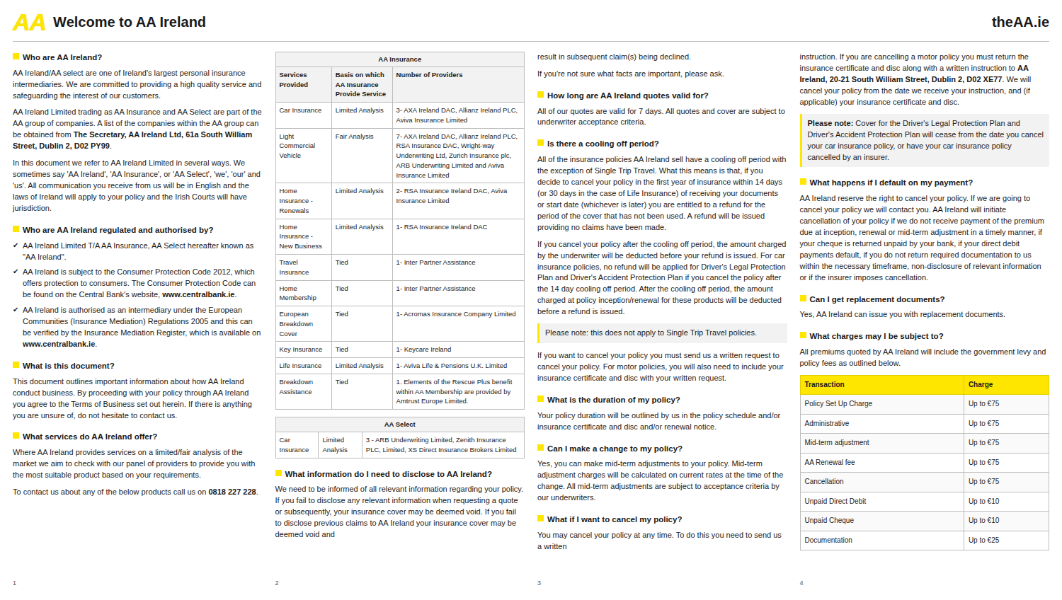AA
Welcome to AA Ireland
theAA.ie
Who are AA Ireland?
AA Ireland/AA select are one of Ireland's largest personal insurance intermediaries. We are committed to providing a high quality service and safeguarding the interest of our customers.
AA Ireland Limited trading as AA Insurance and AA Select are part of the AA group of companies. A list of the companies within the AA group can be obtained from The Secretary, AA Ireland Ltd, 61a South William Street, Dublin 2, D02 PY99.
In this document we refer to AA Ireland Limited in several ways. We sometimes say 'AA Ireland', 'AA Insurance', or 'AA Select', 'we', 'our' and 'us'. All communication you receive from us will be in English and the laws of Ireland will apply to your policy and the Irish Courts will have jurisdiction.
Who are AA Ireland regulated and authorised by?
AA Ireland Limited T/A AA Insurance, AA Select hereafter known as "AA Ireland".
AA Ireland is subject to the Consumer Protection Code 2012, which offers protection to consumers. The Consumer Protection Code can be found on the Central Bank's website, www.centralbank.ie.
AA Ireland is authorised as an intermediary under the European Communities (Insurance Mediation) Regulations 2005 and this can be verified by the Insurance Mediation Register, which is available on www.centralbank.ie.
What is this document?
This document outlines important information about how AA Ireland conduct business. By proceeding with your policy through AA Ireland you agree to the Terms of Business set out herein. If there is anything you are unsure of, do not hesitate to contact us.
What services do AA Ireland offer?
Where AA Ireland provides services on a limited/fair analysis of the market we aim to check with our panel of providers to provide you with the most suitable product based on your requirements.
To contact us about any of the below products call us on 0818 227 228.
AA Insurance
| Services Provided | Basis on which AA Insurance Provide Service | Number of Providers |
| --- | --- | --- |
| Car Insurance | Limited Analysis | 3- AXA Ireland DAC, Allianz Ireland PLC, Aviva Insurance Limited |
| Light Commercial Vehicle | Fair Analysis | 7- AXA Ireland DAC, Allianz Ireland PLC, RSA Insurance DAC, Wright-way Underwriting Ltd, Zurich Insurance plc, ARB Underwriting Limited and Aviva Insurance Limited |
| Home Insurance - Renewals | Limited Analysis | 2- RSA Insurance Ireland DAC, Aviva Insurance Limited |
| Home Insurance - New Business | Limited Analysis | 1- RSA Insurance Ireland DAC |
| Travel Insurance | Tied | 1- Inter Partner Assistance |
| Home Membership | Tied | 1- Inter Partner Assistance |
| European Breakdown Cover | Tied | 1- Acromas Insurance Company Limited |
| Key Insurance | Tied | 1- Keycare Ireland |
| Life Insurance | Limited Analysis | 1- Aviva Life & Pensions U.K. Limited |
| Breakdown Assistance | Tied | 1. Elements of the Rescue Plus benefit within AA Membership are provided by Amtrust Europe Limited. |
AA Select
| Car Insurance | Limited Analysis | 3 - ARB Underwriting Limited, Zenith Insurance PLC, Limited, XS Direct Insurance Brokers Limited |
What information do I need to disclose to AA Ireland?
We need to be informed of all relevant information regarding your policy. If you fail to disclose any relevant information when requesting a quote or subsequently, your insurance cover may be deemed void. If you fail to disclose previous claims to AA Ireland your insurance cover may be deemed void and
result in subsequent claim(s) being declined.
If you're not sure what facts are important, please ask.
How long are AA Ireland quotes valid for?
All of our quotes are valid for 7 days. All quotes and cover are subject to underwriter acceptance criteria.
Is there a cooling off period?
All of the insurance policies AA Ireland sell have a cooling off period with the exception of Single Trip Travel. What this means is that, if you decide to cancel your policy in the first year of insurance within 14 days (or 30 days in the case of Life Insurance) of receiving your documents or start date (whichever is later) you are entitled to a refund for the period of the cover that has not been used. A refund will be issued providing no claims have been made.
If you cancel your policy after the cooling off period, the amount charged by the underwriter will be deducted before your refund is issued. For car insurance policies, no refund will be applied for Driver's Legal Protection Plan and Driver's Accident Protection Plan if you cancel the policy after the 14 day cooling off period. After the cooling off period, the amount charged at policy inception/renewal for these products will be deducted before a refund is issued.
Please note: this does not apply to Single Trip Travel policies.
If you want to cancel your policy you must send us a written request to cancel your policy. For motor policies, you will also need to include your insurance certificate and disc with your written request.
What is the duration of my policy?
Your policy duration will be outlined by us in the policy schedule and/or insurance certificate and disc and/or renewal notice.
Can I make a change to my policy?
Yes, you can make mid-term adjustments to your policy. Mid-term adjustment charges will be calculated on current rates at the time of the change. All mid-term adjustments are subject to acceptance criteria by our underwriters.
What if I want to cancel my policy?
You may cancel your policy at any time. To do this you need to send us a written
instruction. If you are cancelling a motor policy you must return the insurance certificate and disc along with a written instruction to AA Ireland, 20-21 South William Street, Dublin 2, D02 XE77. We will cancel your policy from the date we receive your instruction, and (if applicable) your insurance certificate and disc.
Please note: Cover for the Driver's Legal Protection Plan and Driver's Accident Protection Plan will cease from the date you cancel your car insurance policy, or have your car insurance policy cancelled by an insurer.
What happens if I default on my payment?
AA Ireland reserve the right to cancel your policy. If we are going to cancel your policy we will contact you. AA Ireland will initiate cancellation of your policy if we do not receive payment of the premium due at inception, renewal or mid-term adjustment in a timely manner, if your cheque is returned unpaid by your bank, if your direct debit payments default, if you do not return required documentation to us within the necessary timeframe, non-disclosure of relevant information or if the insurer imposes cancellation.
Can I get replacement documents?
Yes, AA Ireland can issue you with replacement documents.
What charges may I be subject to?
All premiums quoted by AA Ireland will include the government levy and policy fees as outlined below.
| Transaction | Charge |
| --- | --- |
| Policy Set Up Charge | Up to €75 |
| Administrative | Up to €75 |
| Mid-term adjustment | Up to €75 |
| AA Renewal fee | Up to €75 |
| Cancellation | Up to €75 |
| Unpaid Direct Debit | Up to €10 |
| Unpaid Cheque | Up to €10 |
| Documentation | Up to €25 |
1 2 3 4